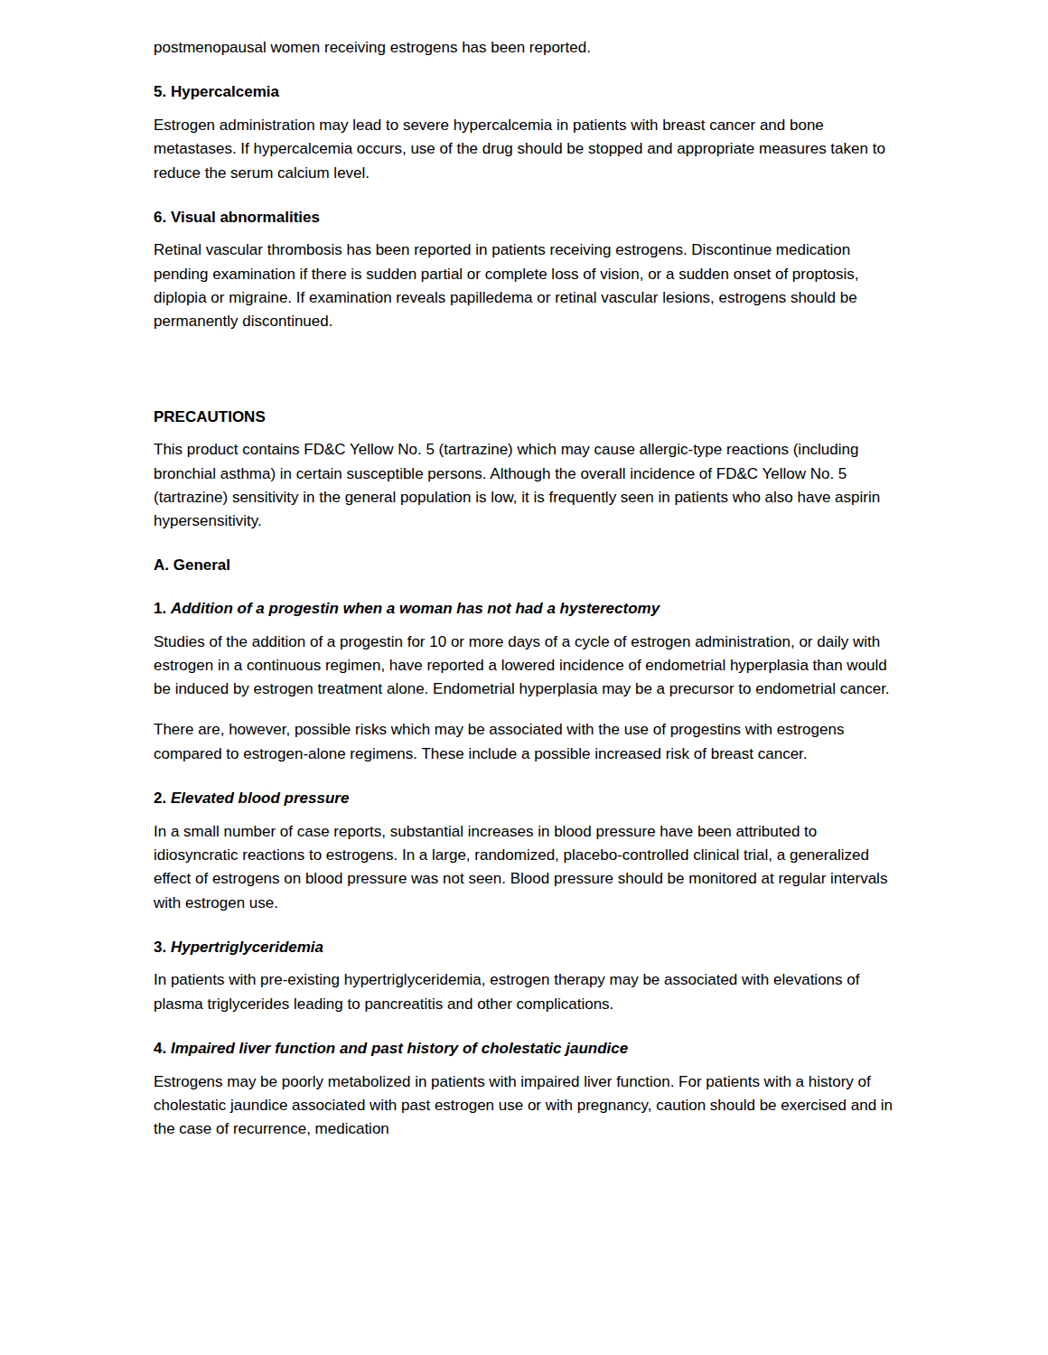postmenopausal women receiving estrogens has been reported.
5. Hypercalcemia
Estrogen administration may lead to severe hypercalcemia in patients with breast cancer and bone metastases. If hypercalcemia occurs, use of the drug should be stopped and appropriate measures taken to reduce the serum calcium level.
6. Visual abnormalities
Retinal vascular thrombosis has been reported in patients receiving estrogens. Discontinue medication pending examination if there is sudden partial or complete loss of vision, or a sudden onset of proptosis, diplopia or migraine. If examination reveals papilledema or retinal vascular lesions, estrogens should be permanently discontinued.
PRECAUTIONS
This product contains FD&C Yellow No. 5 (tartrazine) which may cause allergic-type reactions (including bronchial asthma) in certain susceptible persons. Although the overall incidence of FD&C Yellow No. 5 (tartrazine) sensitivity in the general population is low, it is frequently seen in patients who also have aspirin hypersensitivity.
A. General
1. Addition of a progestin when a woman has not had a hysterectomy
Studies of the addition of a progestin for 10 or more days of a cycle of estrogen administration, or daily with estrogen in a continuous regimen, have reported a lowered incidence of endometrial hyperplasia than would be induced by estrogen treatment alone. Endometrial hyperplasia may be a precursor to endometrial cancer.
There are, however, possible risks which may be associated with the use of progestins with estrogens compared to estrogen-alone regimens. These include a possible increased risk of breast cancer.
2. Elevated blood pressure
In a small number of case reports, substantial increases in blood pressure have been attributed to idiosyncratic reactions to estrogens. In a large, randomized, placebo-controlled clinical trial, a generalized effect of estrogens on blood pressure was not seen. Blood pressure should be monitored at regular intervals with estrogen use.
3. Hypertriglyceridemia
In patients with pre-existing hypertriglyceridemia, estrogen therapy may be associated with elevations of plasma triglycerides leading to pancreatitis and other complications.
4. Impaired liver function and past history of cholestatic jaundice
Estrogens may be poorly metabolized in patients with impaired liver function. For patients with a history of cholestatic jaundice associated with past estrogen use or with pregnancy, caution should be exercised and in the case of recurrence, medication